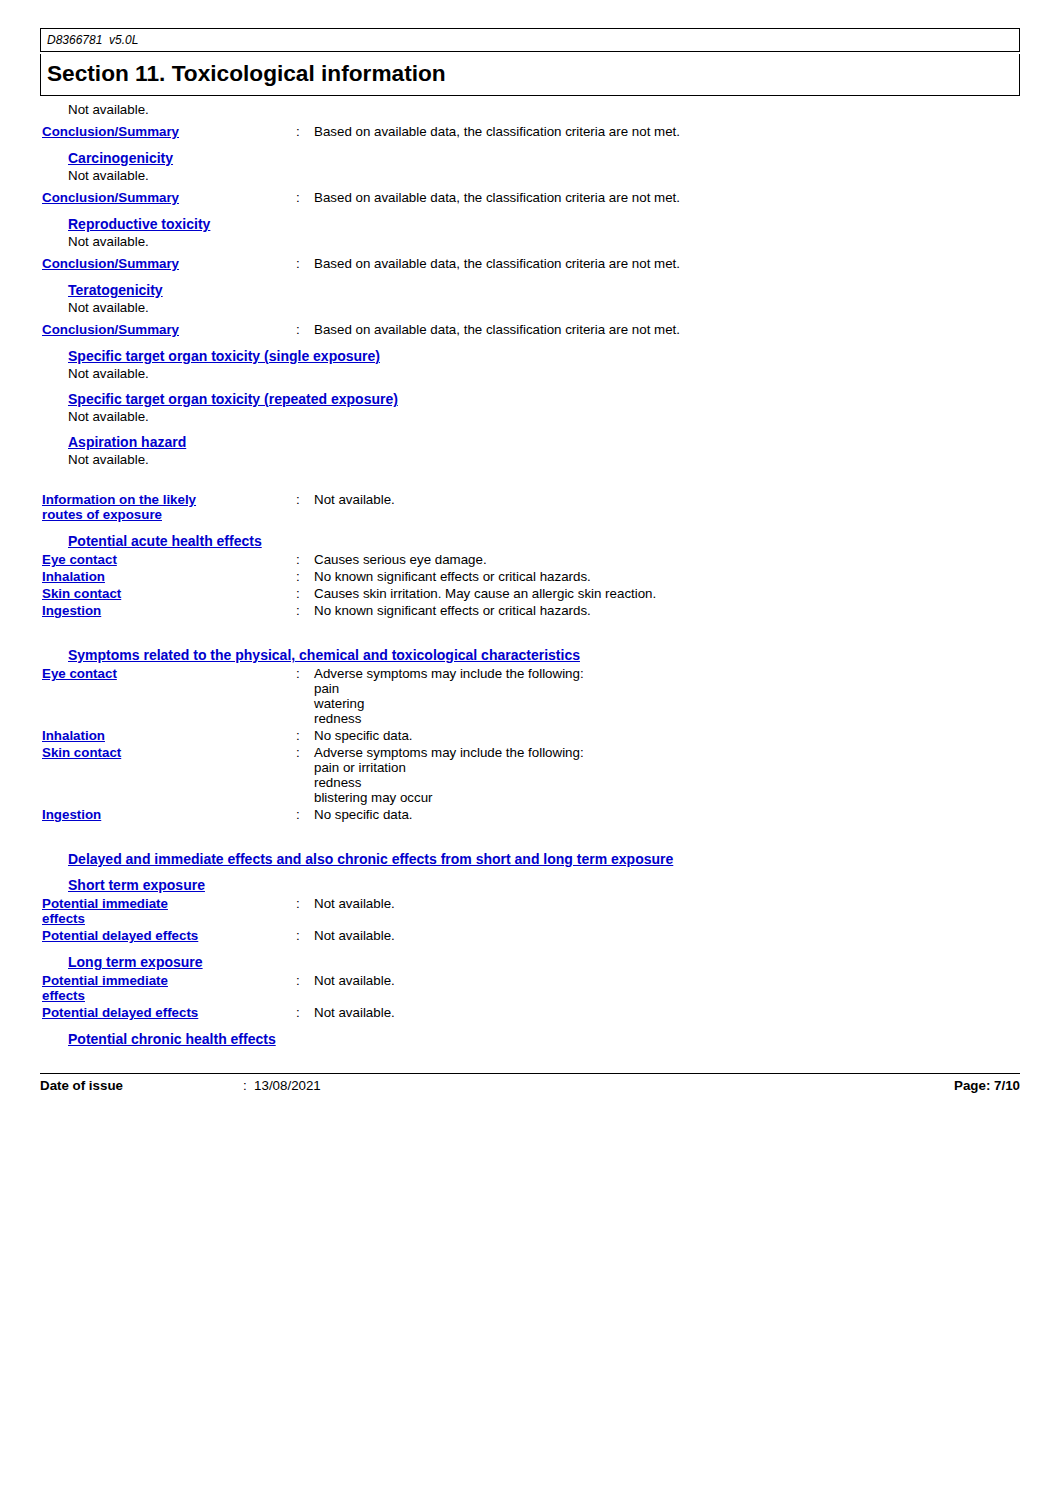D8366781 v5.0L
Section 11. Toxicological information
Not available.
| Conclusion/Summary | : | Based on available data, the classification criteria are not met. |
Carcinogenicity
Not available.
| Conclusion/Summary | : | Based on available data, the classification criteria are not met. |
Reproductive toxicity
Not available.
| Conclusion/Summary | : | Based on available data, the classification criteria are not met. |
Teratogenicity
Not available.
| Conclusion/Summary | : | Based on available data, the classification criteria are not met. |
Specific target organ toxicity (single exposure)
Not available.
Specific target organ toxicity (repeated exposure)
Not available.
Aspiration hazard
Not available.
| Information on the likely routes of exposure | : | Not available. |
Potential acute health effects
| Eye contact | : | Causes serious eye damage. |
| Inhalation | : | No known significant effects or critical hazards. |
| Skin contact | : | Causes skin irritation. May cause an allergic skin reaction. |
| Ingestion | : | No known significant effects or critical hazards. |
Symptoms related to the physical, chemical and toxicological characteristics
| Eye contact | : | Adverse symptoms may include the following: pain watering redness |
| Inhalation | : | No specific data. |
| Skin contact | : | Adverse symptoms may include the following: pain or irritation redness blistering may occur |
| Ingestion | : | No specific data. |
Delayed and immediate effects and also chronic effects from short and long term exposure
Short term exposure
| Potential immediate effects | : | Not available. |
| Potential delayed effects | : | Not available. |
Long term exposure
| Potential immediate effects | : | Not available. |
| Potential delayed effects | : | Not available. |
Potential chronic health effects
Date of issue
: 13/08/2021
Page: 7/10